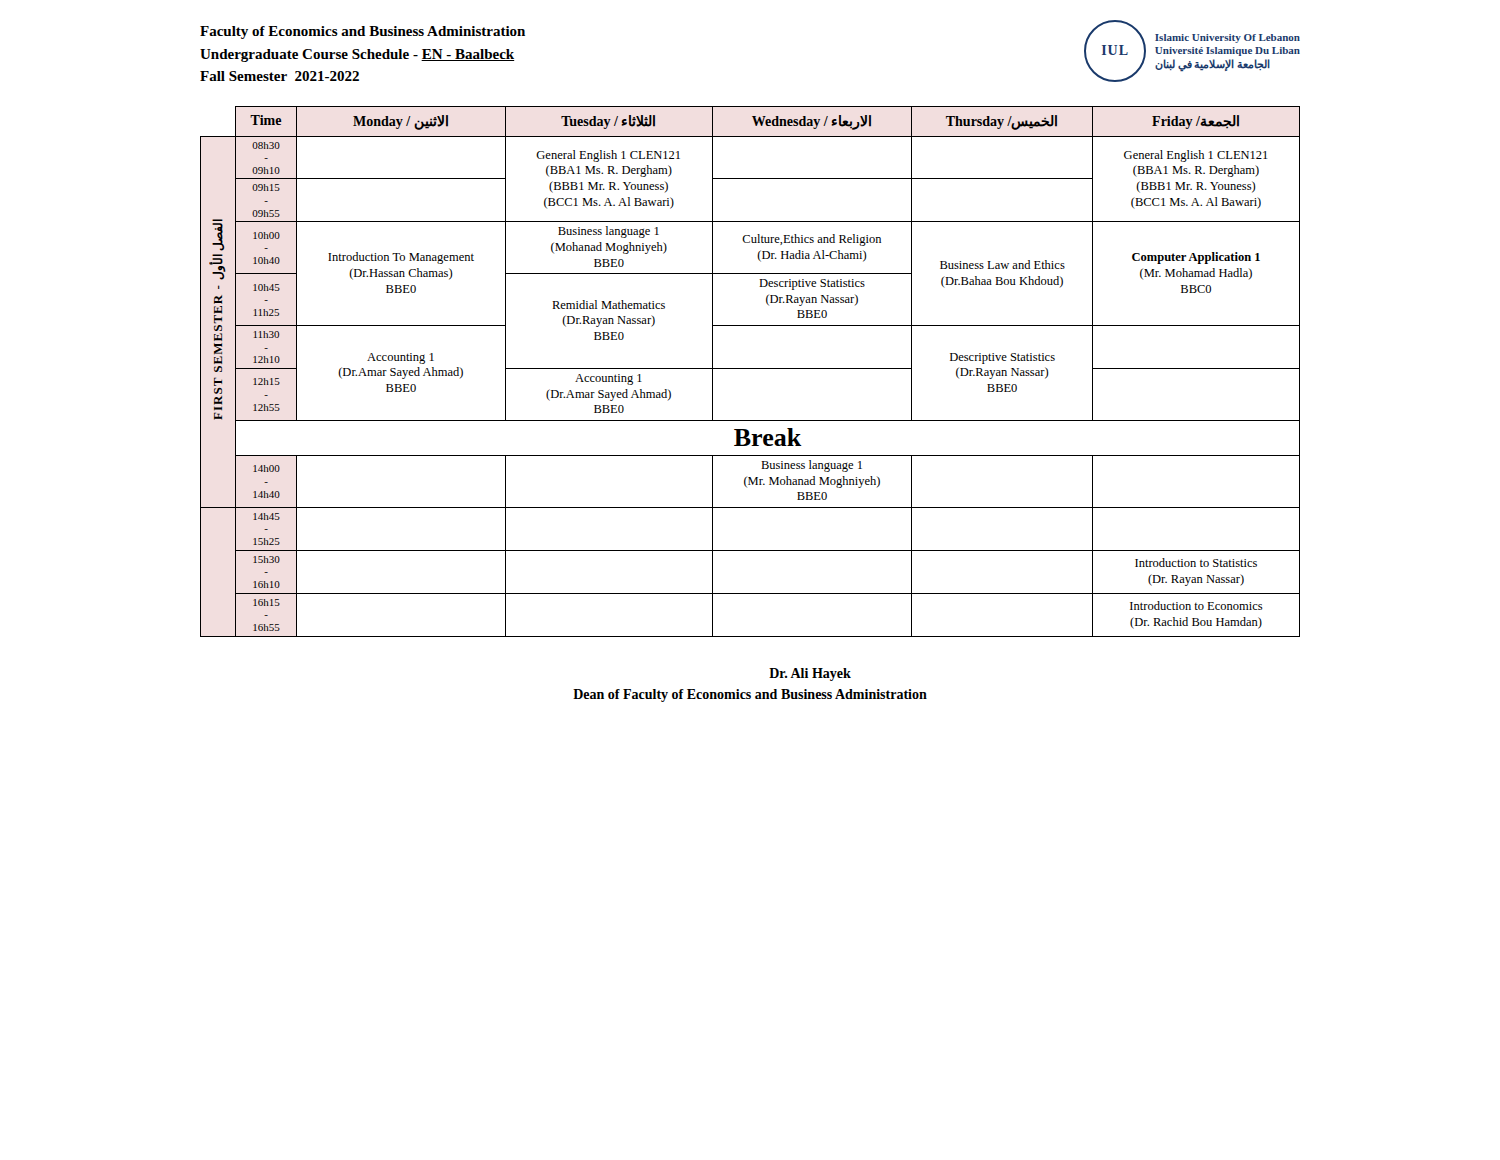Faculty of Economics and Business Administration
Undergraduate Course Schedule - EN - Baalbeck
Fall Semester 2021-2022
Islamic University Of Lebanon Université Islamique Du Liban الجامعة الإسلامية في لبنان
| | Time | Monday / الاثنين | Tuesday / الثلاثاء | Wednesday / الاربعاء | Thursday /الخميس | Friday /الجمعة |
| --- | --- | --- | --- | --- | --- | --- |
| FIRST SEMESTER - الفصل الأول | 08h30 - 09h10 | | General English 1 CLEN121 (BBA1 Ms. R. Dergham) (BBB1 Mr. R. Youness) (BCC1 Ms. A. Al Bawari) | | | General English 1 CLEN121 (BBA1 Ms. R. Dergham) (BBB1 Mr. R. Youness) (BCC1 Ms. A. Al Bawari) |
| 09h15 - 09h55 | | | |
| 10h00 - 10h40 | Introduction To Management (Dr.Hassan Chamas) BBE0 | Business language 1 (Mohanad Moghniyeh) BBE0 | Culture,Ethics and Religion (Dr. Hadia Al-Chami) | Business Law and Ethics (Dr.Bahaa Bou Khdoud) | Computer Application 1 (Mr. Mohamad Hadla) BBC0 |
| 10h45 - 11h25 | Remidial Mathematics (Dr.Rayan Nassar) BBE0 | Descriptive Statistics (Dr.Rayan Nassar) BBE0 |
| 11h30 - 12h10 | Accounting 1 (Dr.Amar Sayed Ahmad) BBE0 | | Descriptive Statistics (Dr.Rayan Nassar) BBE0 | |
| 12h15 - 12h55 | Accounting 1 (Dr.Amar Sayed Ahmad) BBE0 | | |
| Break |
| 14h00 - 14h40 | | | Business language 1 (Mr. Mohanad Moghniyeh) BBE0 | | |
| | 14h45 - 15h25 | | | | | |
| 15h30 - 16h10 | | | | | Introduction to Statistics (Dr. Rayan Nassar) |
| 16h15 - 16h55 | | | | | Introduction to Economics (Dr. Rachid Bou Hamdan) |
Dr. Ali Hayek
Dean of Faculty of Economics and Business Administration